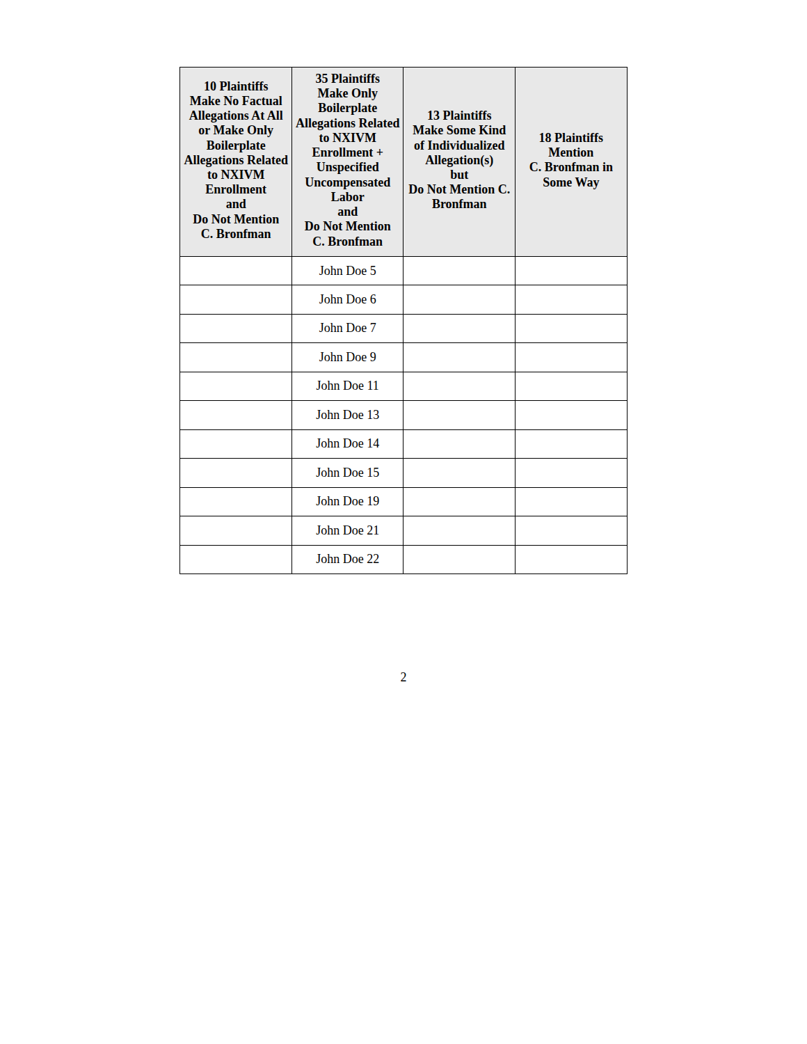| 10 Plaintiffs Make No Factual Allegations At All or Make Only Boilerplate Allegations Related to NXIVM Enrollment and Do Not Mention C. Bronfman | 35 Plaintiffs Make Only Boilerplate Allegations Related to NXIVM Enrollment + Unspecified Uncompensated Labor and Do Not Mention C. Bronfman | 13 Plaintiffs Make Some Kind of Individualized Allegation(s) but Do Not Mention C. Bronfman | 18 Plaintiffs Mention C. Bronfman in Some Way |
| --- | --- | --- | --- |
| | John Doe 5 | | |
| | John Doe 6 | | |
| | John Doe 7 | | |
| | John Doe 9 | | |
| | John Doe 11 | | |
| | John Doe 13 | | |
| | John Doe 14 | | |
| | John Doe 15 | | |
| | John Doe 19 | | |
| | John Doe 21 | | |
| | John Doe 22 | | |
2